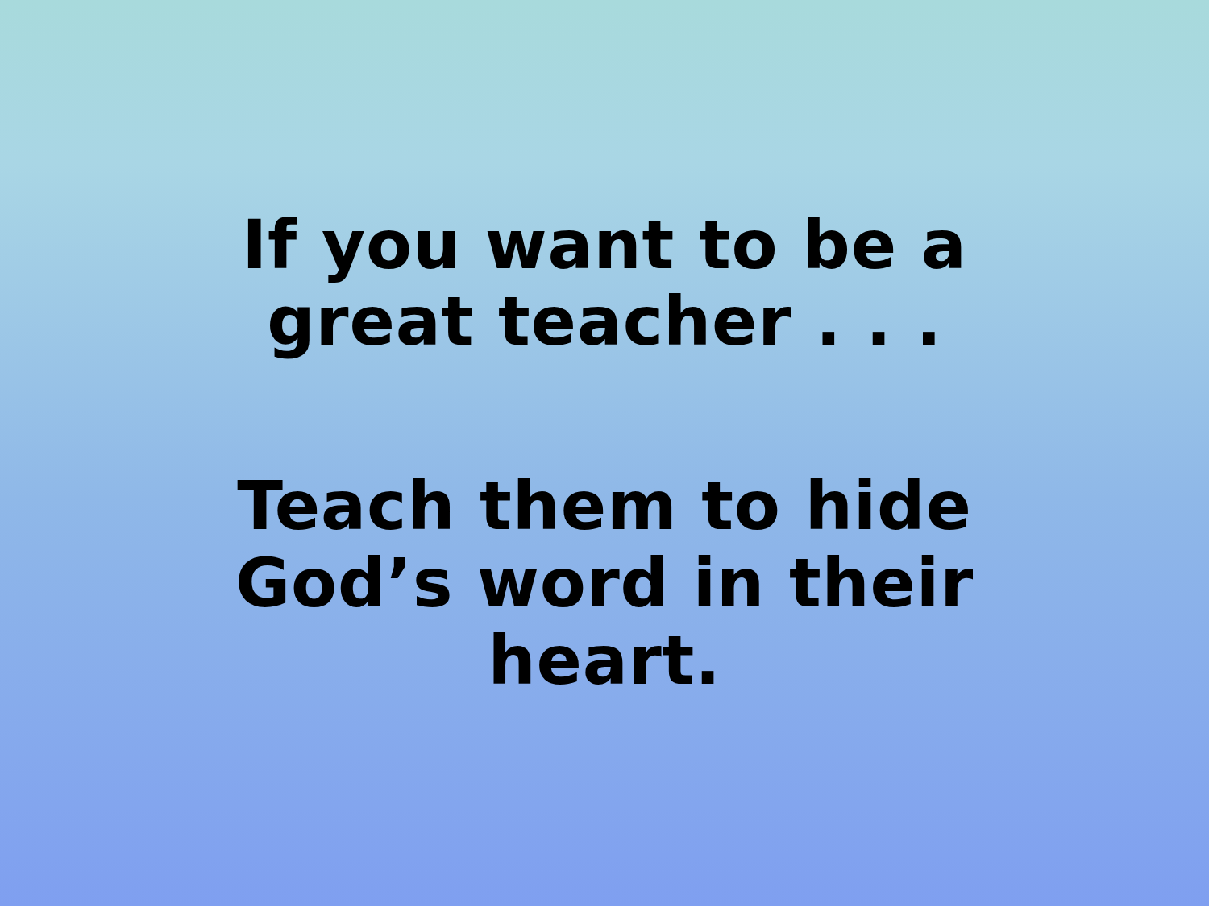If you want to be a great teacher . . .
Teach them to hide God’s word in their heart.